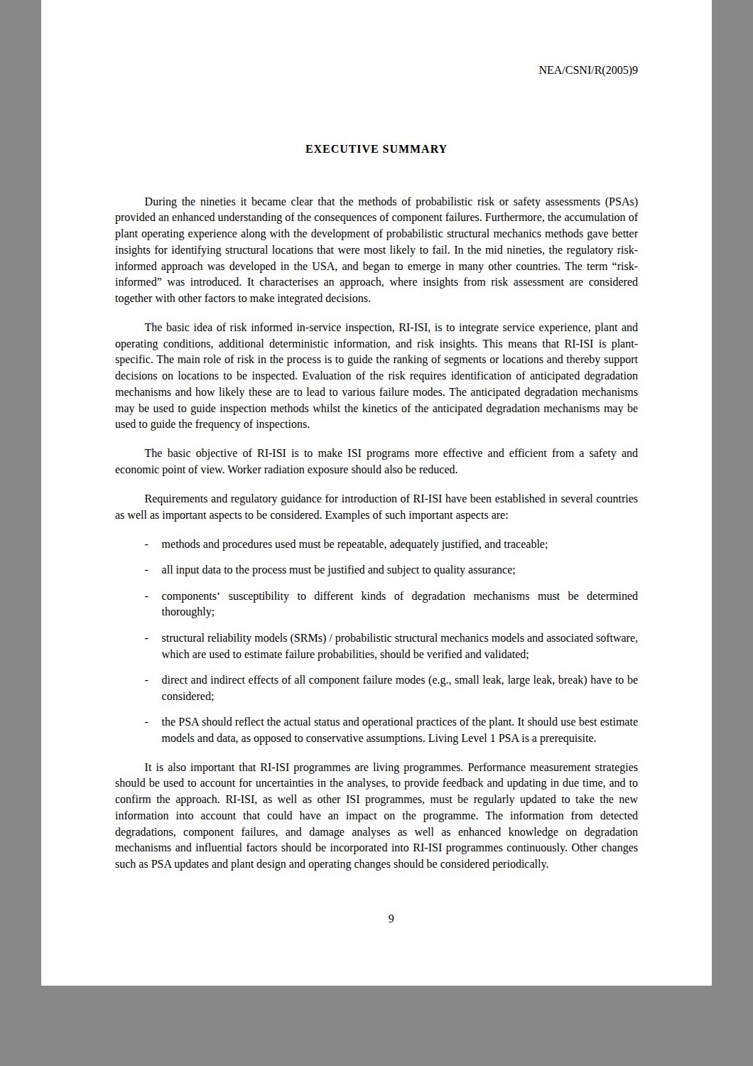NEA/CSNI/R(2005)9
EXECUTIVE SUMMARY
During the nineties it became clear that the methods of probabilistic risk or safety assessments (PSAs) provided an enhanced understanding of the consequences of component failures. Furthermore, the accumulation of plant operating experience along with the development of probabilistic structural mechanics methods gave better insights for identifying structural locations that were most likely to fail. In the mid nineties, the regulatory risk-informed approach was developed in the USA, and began to emerge in many other countries. The term “risk-informed” was introduced. It characterises an approach, where insights from risk assessment are considered together with other factors to make integrated decisions.
The basic idea of risk informed in-service inspection, RI-ISI, is to integrate service experience, plant and operating conditions, additional deterministic information, and risk insights. This means that RI-ISI is plant-specific. The main role of risk in the process is to guide the ranking of segments or locations and thereby support decisions on locations to be inspected. Evaluation of the risk requires identification of anticipated degradation mechanisms and how likely these are to lead to various failure modes. The anticipated degradation mechanisms may be used to guide inspection methods whilst the kinetics of the anticipated degradation mechanisms may be used to guide the frequency of inspections.
The basic objective of RI-ISI is to make ISI programs more effective and efficient from a safety and economic point of view. Worker radiation exposure should also be reduced.
Requirements and regulatory guidance for introduction of RI-ISI have been established in several countries as well as important aspects to be considered. Examples of such important aspects are:
methods and procedures used must be repeatable, adequately justified, and traceable;
all input data to the process must be justified and subject to quality assurance;
components‘ susceptibility to different kinds of degradation mechanisms must be determined thoroughly;
structural reliability models (SRMs) / probabilistic structural mechanics models and associated software, which are used to estimate failure probabilities, should be verified and validated;
direct and indirect effects of all component failure modes (e.g., small leak, large leak, break) have to be considered;
the PSA should reflect the actual status and operational practices of the plant. It should use best estimate models and data, as opposed to conservative assumptions. Living Level 1 PSA is a prerequisite.
It is also important that RI-ISI programmes are living programmes. Performance measurement strategies should be used to account for uncertainties in the analyses, to provide feedback and updating in due time, and to confirm the approach. RI-ISI, as well as other ISI programmes, must be regularly updated to take the new information into account that could have an impact on the programme. The information from detected degradations, component failures, and damage analyses as well as enhanced knowledge on degradation mechanisms and influential factors should be incorporated into RI-ISI programmes continuously. Other changes such as PSA updates and plant design and operating changes should be considered periodically.
9